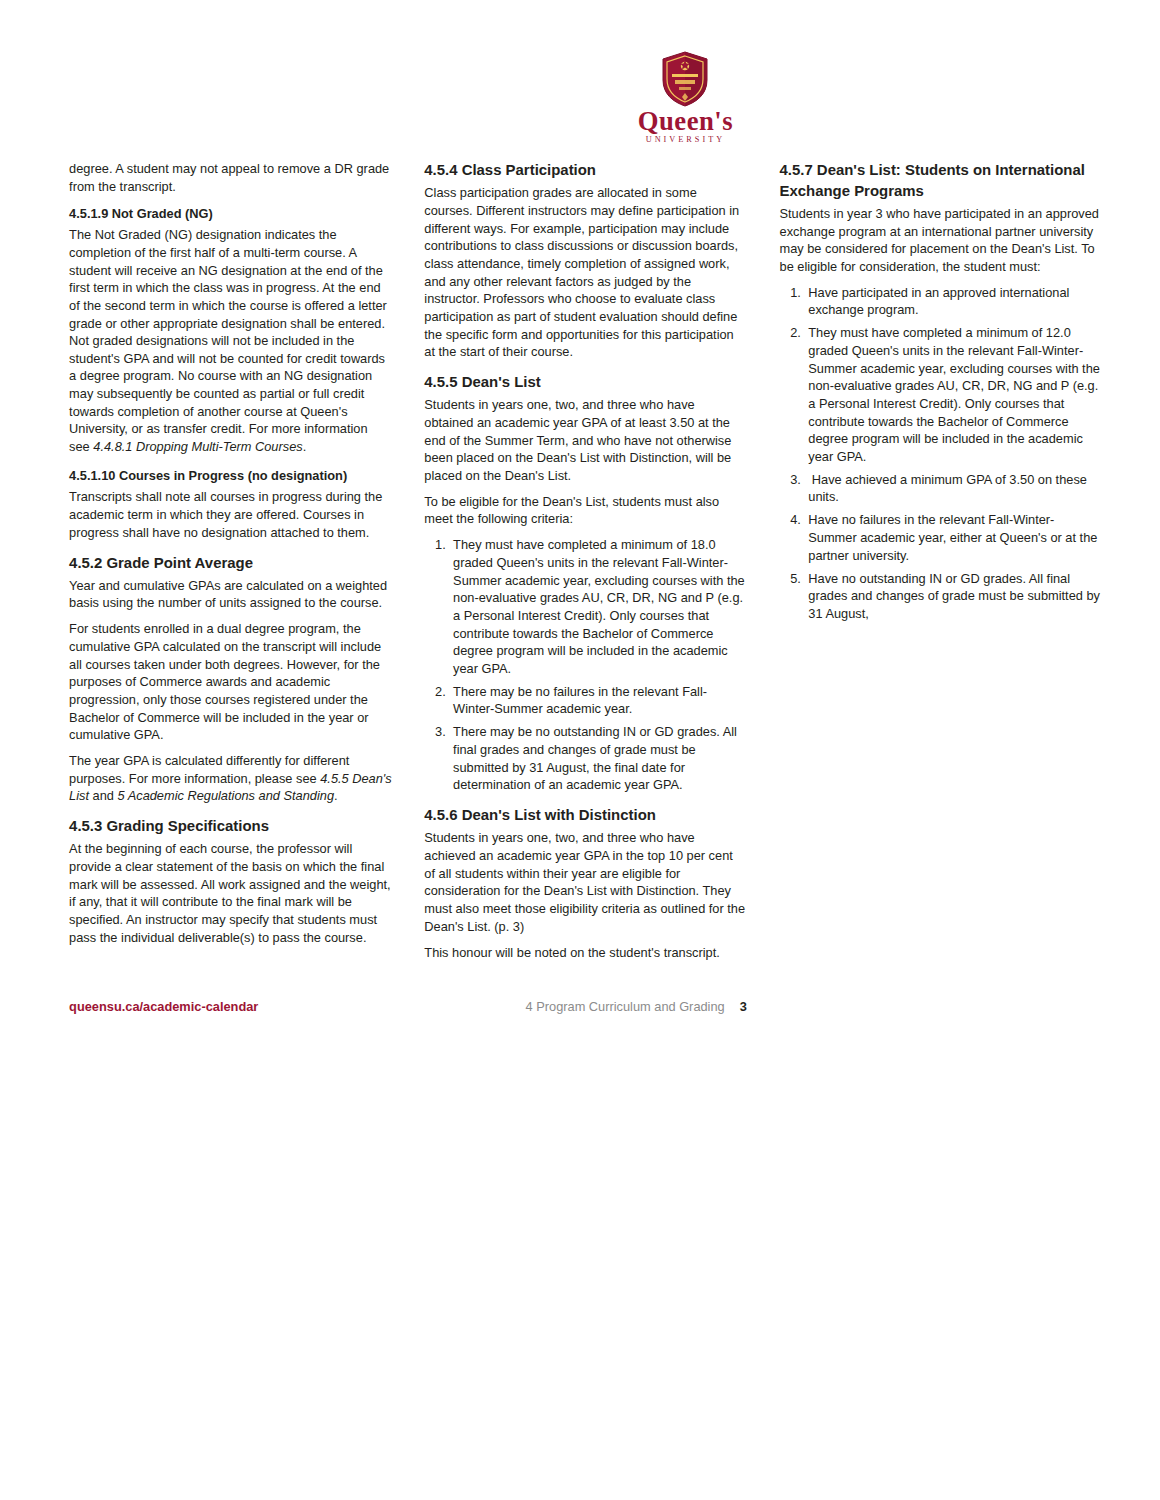Queen's UNIVERSITY
degree. A student may not appeal to remove a DR grade from the transcript.
4.5.1.9 Not Graded (NG)
The Not Graded (NG) designation indicates the completion of the first half of a multi-term course. A student will receive an NG designation at the end of the first term in which the class was in progress. At the end of the second term in which the course is offered a letter grade or other appropriate designation shall be entered. Not graded designations will not be included in the student's GPA and will not be counted for credit towards a degree program. No course with an NG designation may subsequently be counted as partial or full credit towards completion of another course at Queen's University, or as transfer credit. For more information see 4.4.8.1 Dropping Multi-Term Courses.
4.5.1.10 Courses in Progress (no designation)
Transcripts shall note all courses in progress during the academic term in which they are offered. Courses in progress shall have no designation attached to them.
4.5.2 Grade Point Average
Year and cumulative GPAs are calculated on a weighted basis using the number of units assigned to the course.
For students enrolled in a dual degree program, the cumulative GPA calculated on the transcript will include all courses taken under both degrees. However, for the purposes of Commerce awards and academic progression, only those courses registered under the Bachelor of Commerce will be included in the year or cumulative GPA.
The year GPA is calculated differently for different purposes. For more information, please see 4.5.5 Dean's List and 5 Academic Regulations and Standing.
4.5.3 Grading Specifications
At the beginning of each course, the professor will provide a clear statement of the basis on which the final mark will be assessed. All work assigned and the weight, if any, that it will contribute to the final mark will be specified. An instructor may specify that students must pass the individual deliverable(s) to pass the course.
4.5.4 Class Participation
Class participation grades are allocated in some courses. Different instructors may define participation in different ways. For example, participation may include contributions to class discussions or discussion boards, class attendance, timely completion of assigned work, and any other relevant factors as judged by the instructor. Professors who choose to evaluate class participation as part of student evaluation should define the specific form and opportunities for this participation at the start of their course.
4.5.5 Dean's List
Students in years one, two, and three who have obtained an academic year GPA of at least 3.50 at the end of the Summer Term, and who have not otherwise been placed on the Dean's List with Distinction, will be placed on the Dean's List.
To be eligible for the Dean's List, students must also meet the following criteria:
They must have completed a minimum of 18.0 graded Queen's units in the relevant Fall-Winter-Summer academic year, excluding courses with the non-evaluative grades AU, CR, DR, NG and P (e.g. a Personal Interest Credit). Only courses that contribute towards the Bachelor of Commerce degree program will be included in the academic year GPA.
There may be no failures in the relevant Fall-Winter-Summer academic year.
There may be no outstanding IN or GD grades. All final grades and changes of grade must be submitted by 31 August, the final date for determination of an academic year GPA.
4.5.6 Dean's List with Distinction
Students in years one, two, and three who have achieved an academic year GPA in the top 10 per cent of all students within their year are eligible for consideration for the Dean's List with Distinction. They must also meet those eligibility criteria as outlined for the Dean's List. (p. 3)
This honour will be noted on the student's transcript.
4.5.7 Dean's List: Students on International Exchange Programs
Students in year 3 who have participated in an approved exchange program at an international partner university may be considered for placement on the Dean's List. To be eligible for consideration, the student must:
Have participated in an approved international exchange program.
They must have completed a minimum of 12.0 graded Queen's units in the relevant Fall-Winter-Summer academic year, excluding courses with the non-evaluative grades AU, CR, DR, NG and P (e.g. a Personal Interest Credit). Only courses that contribute towards the Bachelor of Commerce degree program will be included in the academic year GPA.
Have achieved a minimum GPA of 3.50 on these units.
Have no failures in the relevant Fall-Winter-Summer academic year, either at Queen's or at the partner university.
Have no outstanding IN or GD grades. All final grades and changes of grade must be submitted by 31 August,
queensu.ca/academic-calendar
4 Program Curriculum and Grading 3